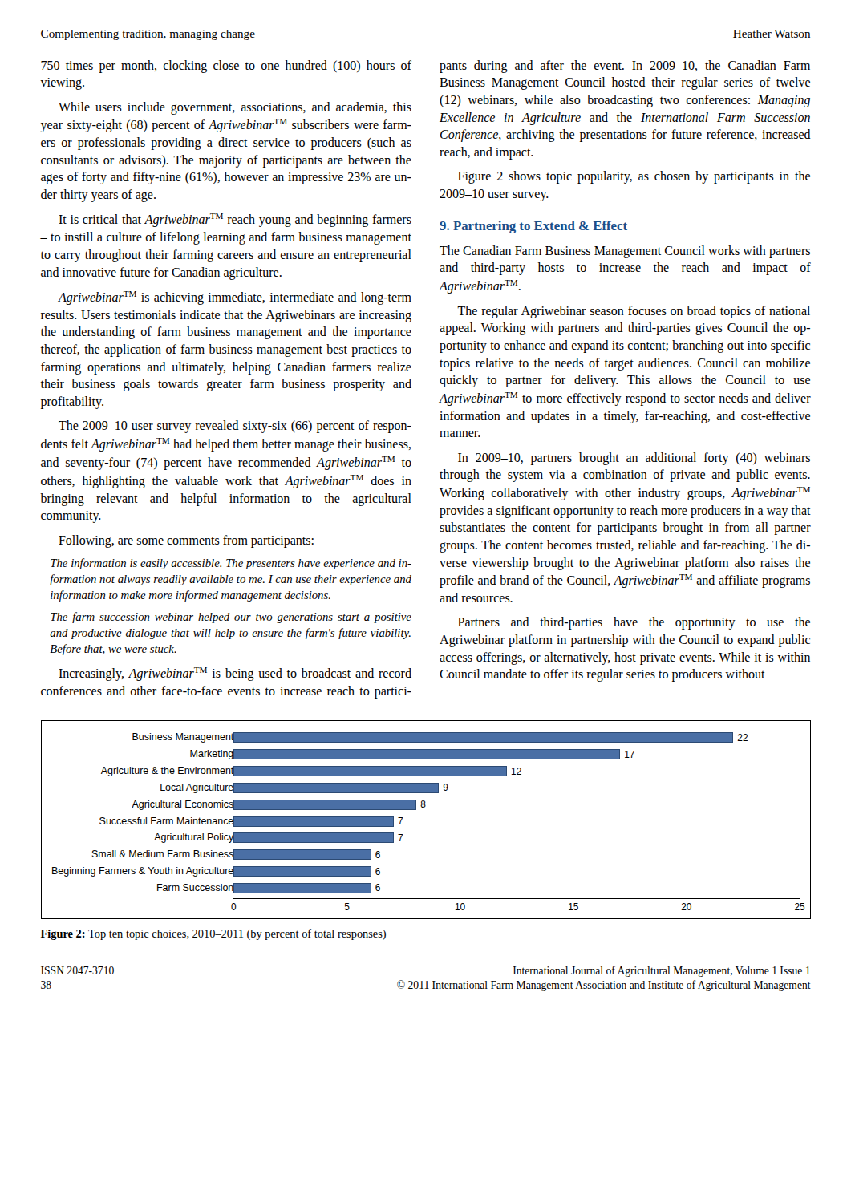Complementing tradition, managing change Heather Watson
750 times per month, clocking close to one hundred (100) hours of viewing.
While users include government, associations, and academia, this year sixty-eight (68) percent of AgriwebinarTM subscribers were farmers or professionals providing a direct service to producers (such as consultants or advisors). The majority of participants are between the ages of forty and fifty-nine (61%), however an impressive 23% are under thirty years of age.
It is critical that AgriwebinarTM reach young and beginning farmers – to instill a culture of lifelong learning and farm business management to carry throughout their farming careers and ensure an entrepreneurial and innovative future for Canadian agriculture.
AgriwebinarTM is achieving immediate, intermediate and long-term results. Users testimonials indicate that the Agriwebinars are increasing the understanding of farm business management and the importance thereof, the application of farm business management best practices to farming operations and ultimately, helping Canadian farmers realize their business goals towards greater farm business prosperity and profitability.
The 2009–10 user survey revealed sixty-six (66) percent of respondents felt AgriwebinarTM had helped them better manage their business, and seventy-four (74) percent have recommended AgriwebinarTM to others, highlighting the valuable work that AgriwebinarTM does in bringing relevant and helpful information to the agricultural community.
Following, are some comments from participants:
The information is easily accessible. The presenters have experience and information not always readily available to me. I can use their experience and information to make more informed management decisions.
The farm succession webinar helped our two generations start a positive and productive dialogue that will help to ensure the farm's future viability. Before that, we were stuck.
Increasingly, AgriwebinarTM is being used to broadcast and record conferences and other face-to-face events to increase reach to participants during and after the event. In 2009–10, the Canadian Farm Business Management Council hosted their regular series of twelve (12) webinars, while also broadcasting two conferences: Managing Excellence in Agriculture and the International Farm Succession Conference, archiving the presentations for future reference, increased reach, and impact.
Figure 2 shows topic popularity, as chosen by participants in the 2009–10 user survey.
9. Partnering to Extend & Effect
The Canadian Farm Business Management Council works with partners and third-party hosts to increase the reach and impact of AgriwebinarTM.
The regular Agriwebinar season focuses on broad topics of national appeal. Working with partners and third-parties gives Council the opportunity to enhance and expand its content; branching out into specific topics relative to the needs of target audiences. Council can mobilize quickly to partner for delivery. This allows the Council to use AgriwebinarTM to more effectively respond to sector needs and deliver information and updates in a timely, far-reaching, and cost-effective manner.
In 2009–10, partners brought an additional forty (40) webinars through the system via a combination of private and public events. Working collaboratively with other industry groups, AgriwebinarTM provides a significant opportunity to reach more producers in a way that substantiates the content for participants brought in from all partner groups. The content becomes trusted, reliable and far-reaching. The diverse viewership brought to the Agriwebinar platform also raises the profile and brand of the Council, AgriwebinarTM and affiliate programs and resources.
Partners and third-parties have the opportunity to use the Agriwebinar platform in partnership with the Council to expand public access offerings, or alternatively, host private events. While it is within Council mandate to offer its regular series to producers without
| Business Management | 22 |
| Marketing | 17 |
| Agriculture & the Environment | 12 |
| Local Agriculture | 9 |
| Agricultural Economics | 8 |
| Successful Farm Maintenance | 7 |
| Agricultural Policy | 7 |
| Small & Medium Farm Business | 6 |
| Beginning Farmers & Youth in Agriculture | 6 |
| Farm Succession | 6 |
| | 0 5 10 15 20 25 |
Figure 2: Top ten topic choices, 2010–2011 (by percent of total responses)
ISSN 2047-3710
38
International Journal of Agricultural Management, Volume 1 Issue 1
© 2011 International Farm Management Association and Institute of Agricultural Management